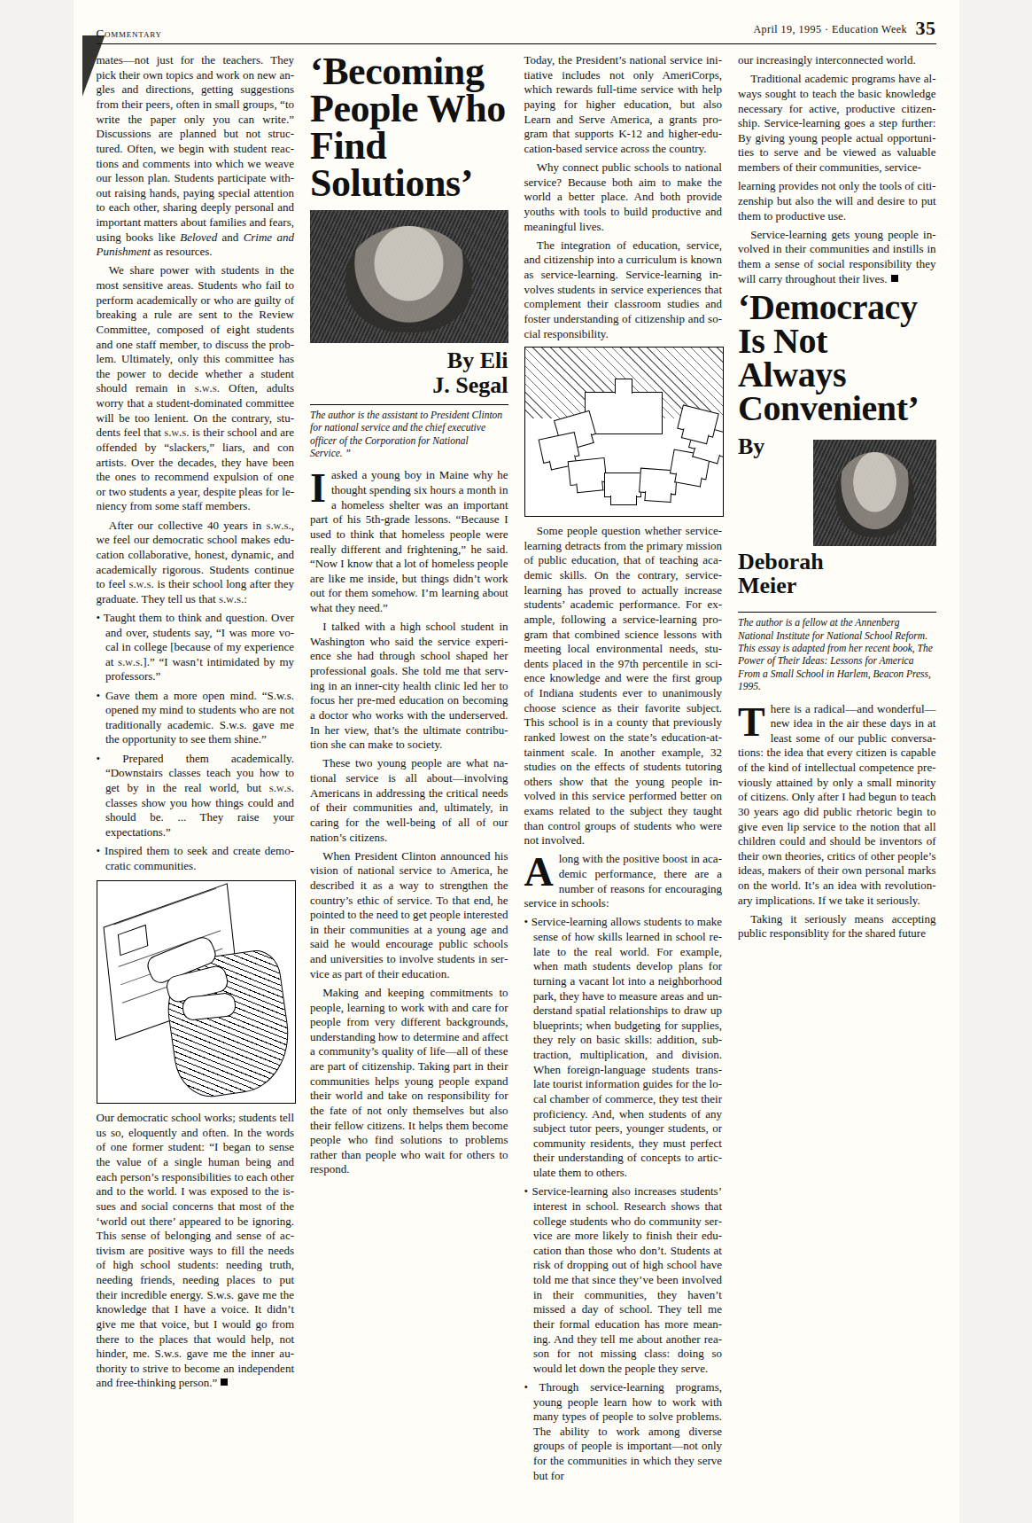Commentary
April 19, 1995 · Education Week 35
mates—not just for the teachers. They pick their own topics and work on new angles and directions, getting suggestions from their peers, often in small groups, “to write the paper only you can write.” Discussions are planned but not structured. Often, we begin with student reactions and comments into which we weave our lesson plan. Students participate without raising hands, paying special attention to each other, sharing deeply personal and important matters about families and fears, using books like Beloved and Crime and Punishment as resources.
We share power with students in the most sensitive areas. Students who fail to perform academically or who are guilty of breaking a rule are sent to the Review Committee, composed of eight students and one staff member, to discuss the problem. Ultimately, only this committee has the power to decide whether a student should remain in s.w.s. Often, adults worry that a student-dominated committee will be too lenient. On the contrary, students feel that s.w.s. is their school and are offended by “slackers,” liars, and con artists. Over the decades, they have been the ones to recommend expulsion of one or two students a year, despite pleas for leniency from some staff members.
After our collective 40 years in s.w.s., we feel our democratic school makes education collaborative, honest, dynamic, and academically rigorous. Students continue to feel s.w.s. is their school long after they graduate. They tell us that s.w.s.:
• Taught them to think and question. Over and over, students say, “I was more vocal in college [because of my experience at s.w.s.].” “I wasn’t intimidated by my professors.”
• Gave them a more open mind. “S.w.s. opened my mind to students who are not traditionally academic. S.w.s. gave me the opportunity to see them shine.”
• Prepared them academically. “Downstairs classes teach you how to get by in the real world, but s.w.s. classes show you how things could and should be. ... They raise your expectations.”
• Inspired them to seek and create democratic communities.
Our democratic school works; students tell us so, eloquently and often. In the words of one former student: “I began to sense the value of a single human being and each person’s responsibilities to each other and to the world. I was exposed to the issues and social concerns that most of the ‘world out there’ appeared to be ignoring. This sense of belonging and sense of activism are positive ways to fill the needs of high school students: needing truth, needing friends, needing places to put their incredible energy. S.w.s. gave me the knowledge that I have a voice. It didn’t give me that voice, but I would go from there to the places that would help, not hinder, me. S.w.s. gave me the inner authority to strive to become an independent and free-thinking person.”
‘Becoming People Who Find Solutions’
By Eli
J. Segal
The author is the assistant to President Clinton for national service and the chief executive officer of the Corporation for National Service. ”
I asked a young boy in Maine why he thought spending six hours a month in a homeless shelter was an important part of his 5th-grade lessons. “Because I used to think that homeless people were really different and frightening,” he said. “Now I know that a lot of homeless people are like me inside, but things didn’t work out for them somehow. I’m learning about what they need.”
I talked with a high school student in Washington who said the service experience she had through school shaped her professional goals. She told me that serving in an inner-city health clinic led her to focus her pre-med education on becoming a doctor who works with the underserved. In her view, that’s the ultimate contribution she can make to society.
These two young people are what national service is all about—involving Americans in addressing the critical needs of their communities and, ultimately, in caring for the well-being of all of our nation’s citizens.
When President Clinton announced his vision of national service to America, he described it as a way to strengthen the country’s ethic of service. To that end, he pointed to the need to get people interested in their communities at a young age and said he would encourage public schools and universities to involve students in service as part of their education.
Making and keeping commitments to people, learning to work with and care for people from very different backgrounds, understanding how to determine and affect a community’s quality of life—all of these are part of citizenship. Taking part in their communities helps young people expand their world and take on responsibility for the fate of not only themselves but also their fellow citizens. It helps them become people who find solutions to problems rather than people who wait for others to respond.
Today, the President’s national service initiative includes not only AmeriCorps, which rewards full-time service with help paying for higher education, but also Learn and Serve America, a grants program that supports K-12 and higher-education-based service across the country.
Why connect public schools to national service? Because both aim to make the world a better place. And both provide youths with tools to build productive and meaningful lives.
The integration of education, service, and citizenship into a curriculum is known as service-learning. Service-learning involves students in service experiences that complement their classroom studies and foster understanding of citizenship and social responsibility.
Some people question whether service-learning detracts from the primary mission of public education, that of teaching academic skills. On the contrary, service-learning has proved to actually increase students’ academic performance. For example, following a service-learning program that combined science lessons with meeting local environmental needs, students placed in the 97th percentile in science knowledge and were the first group of Indiana students ever to unanimously choose science as their favorite subject. This school is in a county that previously ranked lowest on the state’s education-attainment scale. In another example, 32 studies on the effects of students tutoring others show that the young people involved in this service performed better on exams related to the subject they taught than control groups of students who were not involved.
Along with the positive boost in academic performance, there are a number of reasons for encouraging service in schools:
• Service-learning allows students to make sense of how skills learned in school relate to the real world. For example, when math students develop plans for turning a vacant lot into a neighborhood park, they have to measure areas and understand spatial relationships to draw up blueprints; when budgeting for supplies, they rely on basic skills: addition, subtraction, multiplication, and division. When foreign-language students translate tourist information guides for the local chamber of commerce, they test their proficiency. And, when students of any subject tutor peers, younger students, or community residents, they must perfect their understanding of concepts to articulate them to others.
• Service-learning also increases students’ interest in school. Research shows that college students who do community service are more likely to finish their education than those who don’t. Students at risk of dropping out of high school have told me that since they’ve been involved in their communities, they haven’t missed a day of school. They tell me their formal education has more meaning. And they tell me about another reason for not missing class: doing so would let down the people they serve.
• Through service-learning programs, young people learn how to work with many types of people to solve problems. The ability to work among diverse groups of people is important—not only for the communities in which they serve but for
our increasingly interconnected world.
Traditional academic programs have always sought to teach the basic knowledge necessary for active, productive citizenship. Service-learning goes a step further: By giving young people actual opportunities to serve and be viewed as valuable members of their communities, service-
learning provides not only the tools of citizenship but also the will and desire to put them to productive use.
Service-learning gets young people involved in their communities and instills in them a sense of social responsibility they will carry throughout their lives.
‘Democracy Is Not Always Convenient’
By
Deborah
Meier
The author is a fellow at the Annenberg National Institute for National School Reform. This essay is adapted from her recent book, The Power of Their Ideas: Lessons for America From a Small School in Harlem, Beacon Press, 1995.
There is a radical—and wonderful—new idea in the air these days in at least some of our public conversations: the idea that every citizen is capable of the kind of intellectual competence previously attained by only a small minority of citizens. Only after I had begun to teach 30 years ago did public rhetoric begin to give even lip service to the notion that all children could and should be inventors of their own theories, critics of other people’s ideas, makers of their own personal marks on the world. It’s an idea with revolutionary implications. If we take it seriously.
Taking it seriously means accepting public responsiblity for the shared future